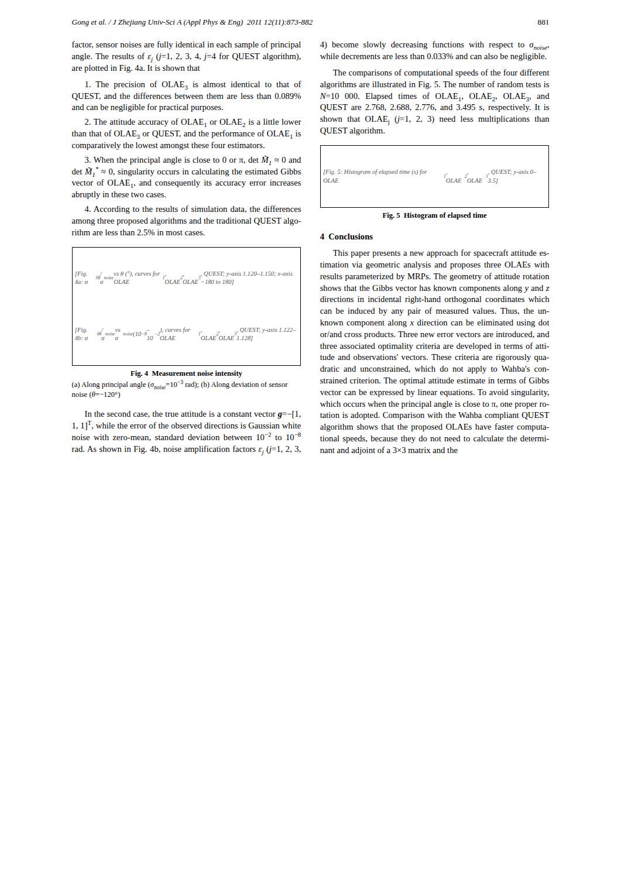Gong et al. / J Zhejiang Univ-Sci A (Appl Phys & Eng) 2011 12(11):873-882 881
factor, sensor noises are fully identical in each sample of principal angle. The results of εj (j=1, 2, 3, 4, j=4 for QUEST algorithm), are plotted in Fig. 4a. It is shown that
1. The precision of OLAE3 is almost identical to that of QUEST, and the differences between them are less than 0.089% and can be negligible for practical purposes.
2. The attitude accuracy of OLAE1 or OLAE2 is a little lower than that of OLAE3 or QUEST, and the performance of OLAE1 is comparatively the lowest amongst these four estimators.
3. When the principal angle is close to 0 or π, det M̃1 ≈ 0 and det M̃1* ≈ 0, singularity occurs in calculating the estimated Gibbs vector of OLAE1, and consequently its accuracy error increases abruptly in these two cases.
4. According to the results of simulation data, the differences among three proposed algorithms and the traditional QUEST algorithm are less than 2.5% in most cases.
[Fig. 4a: σδθ/σnoise vs θ (°), curves for OLAE1, OLAE2, OLAE3, QUEST; y-axis 1.120–1.150; x-axis −180 to 180]
[Fig. 4b: σδθ/σnoise vs σnoise (10−8–10−2), curves for OLAE1, OLAE2, OLAE3, QUEST; y-axis 1.122–1.128]
Fig. 4 Measurement noise intensity (a) Along principal angle (σnoise=10−3 rad); (b) Along deviation of sensor noise (θ=−120°)
In the second case, the true attitude is a constant vector g=−[1, 1, 1]T, while the error of the observed directions is Gaussian white noise with zero-mean, standard deviation between 10−2 to 10−8 rad. As shown in Fig. 4b, noise amplification factors εj (j=1, 2, 3, 4) become slowly decreasing functions with respect to σnoise, while decrements are less than 0.033% and can also be negligible.
The comparisons of computational speeds of the four different algorithms are illustrated in Fig. 5. The number of random tests is N=10 000. Elapsed times of OLAE1, OLAE2, OLAE3, and QUEST are 2.768, 2.688, 2.776, and 3.495 s, respectively. It is shown that OLAEj (j=1, 2, 3) need less multiplications than QUEST algorithm.
[Fig. 5: Histogram of elapsed time (s) for OLAE1, OLAE2, OLAE3, QUEST; y-axis 0–3.5]
Fig. 5 Histogram of elapsed time
4 Conclusions
This paper presents a new approach for spacecraft attitude estimation via geometric analysis and proposes three OLAEs with results parameterized by MRPs. The geometry of attitude rotation shows that the Gibbs vector has known components along y and z directions in incidental right-hand orthogonal coordinates which can be induced by any pair of measured values. Thus, the unknown component along x direction can be eliminated using dot or/and cross products. Three new error vectors are introduced, and three associated optimality criteria are developed in terms of attitude and observations' vectors. These criteria are rigorously quadratic and unconstrained, which do not apply to Wahba's constrained criterion. The optimal attitude estimate in terms of Gibbs vector can be expressed by linear equations. To avoid singularity, which occurs when the principal angle is close to π, one proper rotation is adopted. Comparison with the Wahba compliant QUEST algorithm shows that the proposed OLAEs have faster computational speeds, because they do not need to calculate the determinant and adjoint of a 3×3 matrix and the